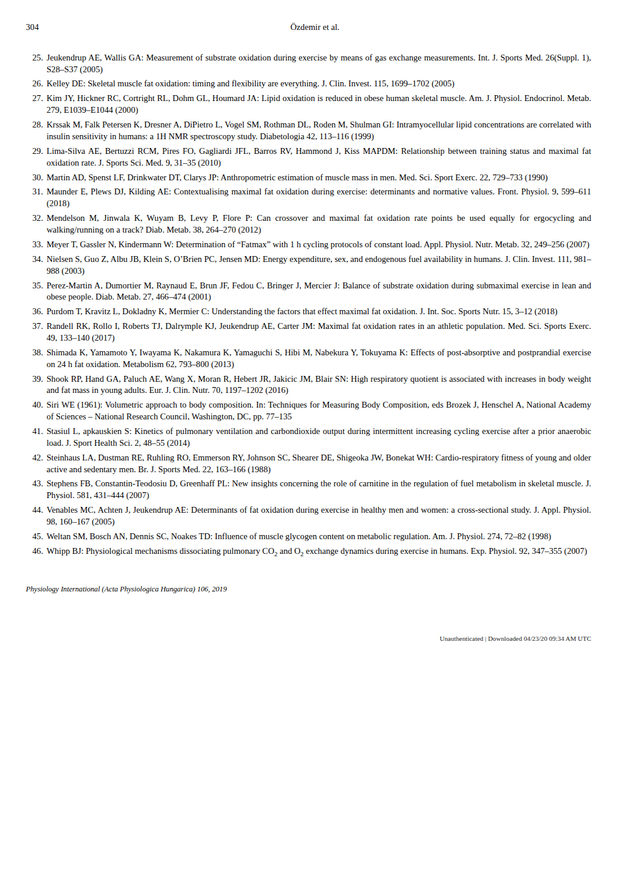304
Özdemir et al.
25. Jeukendrup AE, Wallis GA: Measurement of substrate oxidation during exercise by means of gas exchange measurements. Int. J. Sports Med. 26(Suppl. 1), S28–S37 (2005)
26. Kelley DE: Skeletal muscle fat oxidation: timing and flexibility are everything. J. Clin. Invest. 115, 1699–1702 (2005)
27. Kim JY, Hickner RC, Cortright RL, Dohm GL, Houmard JA: Lipid oxidation is reduced in obese human skeletal muscle. Am. J. Physiol. Endocrinol. Metab. 279, E1039–E1044 (2000)
28. Krssak M, Falk Petersen K, Dresner A, DiPietro L, Vogel SM, Rothman DL, Roden M, Shulman GI: Intramyocellular lipid concentrations are correlated with insulin sensitivity in humans: a 1H NMR spectroscopy study. Diabetologia 42, 113–116 (1999)
29. Lima-Silva AE, Bertuzzi RCM, Pires FO, Gagliardi JFL, Barros RV, Hammond J, Kiss MAPDM: Relationship between training status and maximal fat oxidation rate. J. Sports Sci. Med. 9, 31–35 (2010)
30. Martin AD, Spenst LF, Drinkwater DT, Clarys JP: Anthropometric estimation of muscle mass in men. Med. Sci. Sport Exerc. 22, 729–733 (1990)
31. Maunder E, Plews DJ, Kilding AE: Contextualising maximal fat oxidation during exercise: determinants and normative values. Front. Physiol. 9, 599–611 (2018)
32. Mendelson M, Jinwala K, Wuyam B, Levy P, Flore P: Can crossover and maximal fat oxidation rate points be used equally for ergocycling and walking/running on a track? Diab. Metab. 38, 264–270 (2012)
33. Meyer T, Gassler N, Kindermann W: Determination of “Fatmax” with 1 h cycling protocols of constant load. Appl. Physiol. Nutr. Metab. 32, 249–256 (2007)
34. Nielsen S, Guo Z, Albu JB, Klein S, O’Brien PC, Jensen MD: Energy expenditure, sex, and endogenous fuel availability in humans. J. Clin. Invest. 111, 981–988 (2003)
35. Perez-Martin A, Dumortier M, Raynaud E, Brun JF, Fedou C, Bringer J, Mercier J: Balance of substrate oxidation during submaximal exercise in lean and obese people. Diab. Metab. 27, 466–474 (2001)
36. Purdom T, Kravitz L, Dokladny K, Mermier C: Understanding the factors that effect maximal fat oxidation. J. Int. Soc. Sports Nutr. 15, 3–12 (2018)
37. Randell RK, Rollo I, Roberts TJ, Dalrymple KJ, Jeukendrup AE, Carter JM: Maximal fat oxidation rates in an athletic population. Med. Sci. Sports Exerc. 49, 133–140 (2017)
38. Shimada K, Yamamoto Y, Iwayama K, Nakamura K, Yamaguchi S, Hibi M, Nabekura Y, Tokuyama K: Effects of post-absorptive and postprandial exercise on 24 h fat oxidation. Metabolism 62, 793–800 (2013)
39. Shook RP, Hand GA, Paluch AE, Wang X, Moran R, Hebert JR, Jakicic JM, Blair SN: High respiratory quotient is associated with increases in body weight and fat mass in young adults. Eur. J. Clin. Nutr. 70, 1197–1202 (2016)
40. Siri WE (1961): Volumetric approach to body composition. In: Techniques for Measuring Body Composition, eds Brozek J, Henschel A, National Academy of Sciences – National Research Council, Washington, DC, pp. 77–135
41. Stasiul L, apkauskien S: Kinetics of pulmonary ventilation and carbondioxide output during intermittent increasing cycling exercise after a prior anaerobic load. J. Sport Health Sci. 2, 48–55 (2014)
42. Steinhaus LA, Dustman RE, Ruhling RO, Emmerson RY, Johnson SC, Shearer DE, Shigeoka JW, Bonekat WH: Cardio-respiratory fitness of young and older active and sedentary men. Br. J. Sports Med. 22, 163–166 (1988)
43. Stephens FB, Constantin-Teodosiu D, Greenhaff PL: New insights concerning the role of carnitine in the regulation of fuel metabolism in skeletal muscle. J. Physiol. 581, 431–444 (2007)
44. Venables MC, Achten J, Jeukendrup AE: Determinants of fat oxidation during exercise in healthy men and women: a cross-sectional study. J. Appl. Physiol. 98, 160–167 (2005)
45. Weltan SM, Bosch AN, Dennis SC, Noakes TD: Influence of muscle glycogen content on metabolic regulation. Am. J. Physiol. 274, 72–82 (1998)
46. Whipp BJ: Physiological mechanisms dissociating pulmonary CO2 and O2 exchange dynamics during exercise in humans. Exp. Physiol. 92, 347–355 (2007)
Physiology International (Acta Physiologica Hungarica) 106, 2019
Unauthenticated | Downloaded 04/23/20 09:34 AM UTC